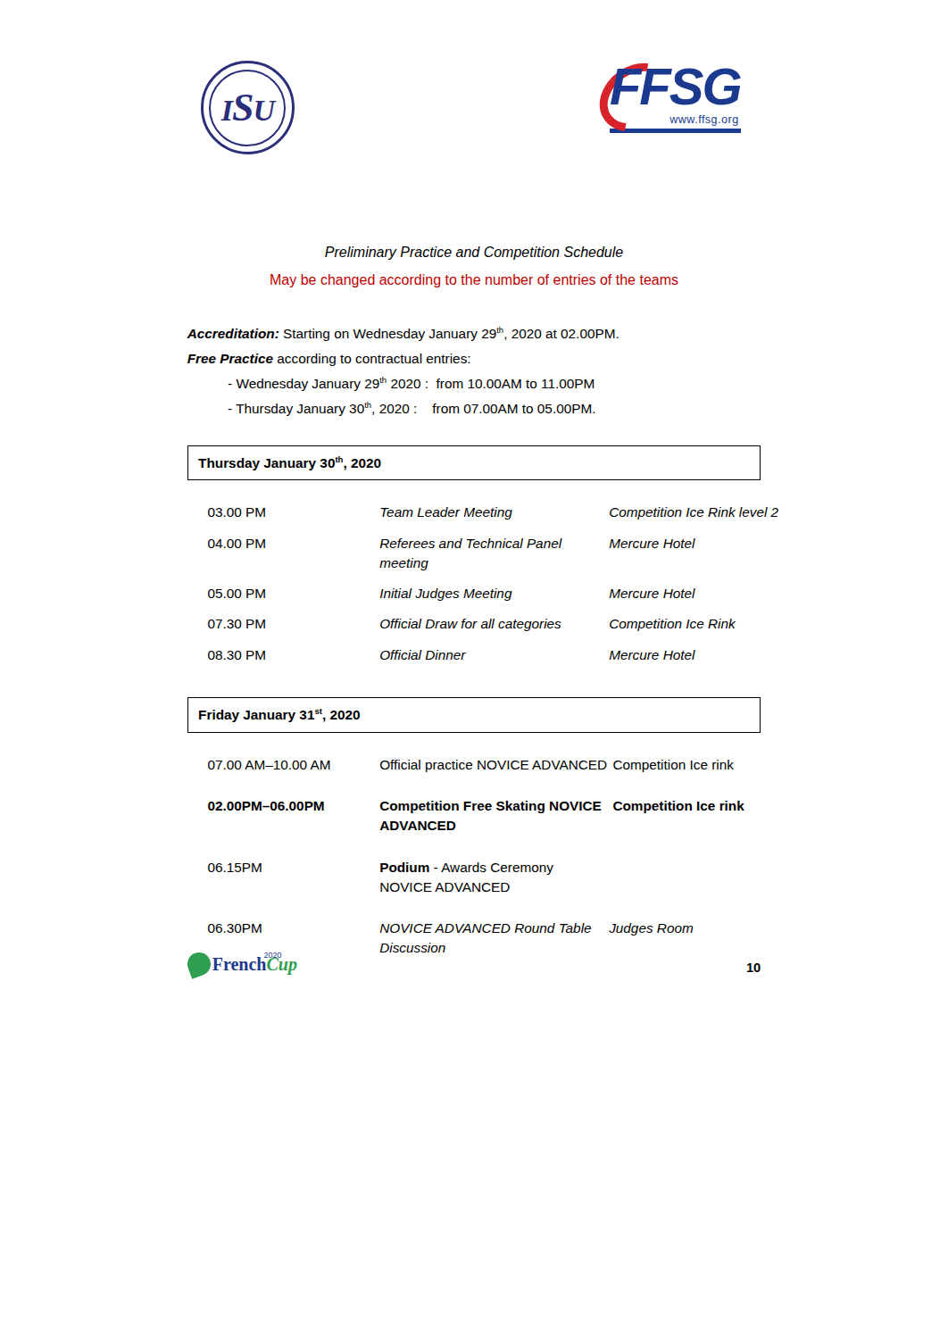ISU
FFSG
www.ffsg.org
Preliminary Practice and Competition Schedule
May be changed according to the number of entries of the teams
Accreditation: Starting on Wednesday January 29th, 2020 at 02.00PM.
Free Practice according to contractual entries:
- Wednesday January 29th 2020 : from 10.00AM to 11.00PM
- Thursday January 30th, 2020 : from 07.00AM to 05.00PM.
Thursday January 30th, 2020
| 03.00 PM | Team Leader Meeting | Competition Ice Rink level 2 |
| 04.00 PM | Referees and Technical Panel meeting | Mercure Hotel |
| 05.00 PM | Initial Judges Meeting | Mercure Hotel |
| 07.30 PM | Official Draw for all categories | Competition Ice Rink |
| 08.30 PM | Official Dinner | Mercure Hotel |
Friday January 31st, 2020
| 07.00 AM–10.00 AM | Official practice NOVICE ADVANCED | Competition Ice rink |
| 02.00PM–06.00PM | Competition Free Skating NOVICE ADVANCED | Competition Ice rink |
| 06.15PM | Podium - Awards Ceremony NOVICE ADVANCED | |
| 06.30PM | NOVICE ADVANCED Round Table Discussion | Judges Room |
2020 FrenchCup
10